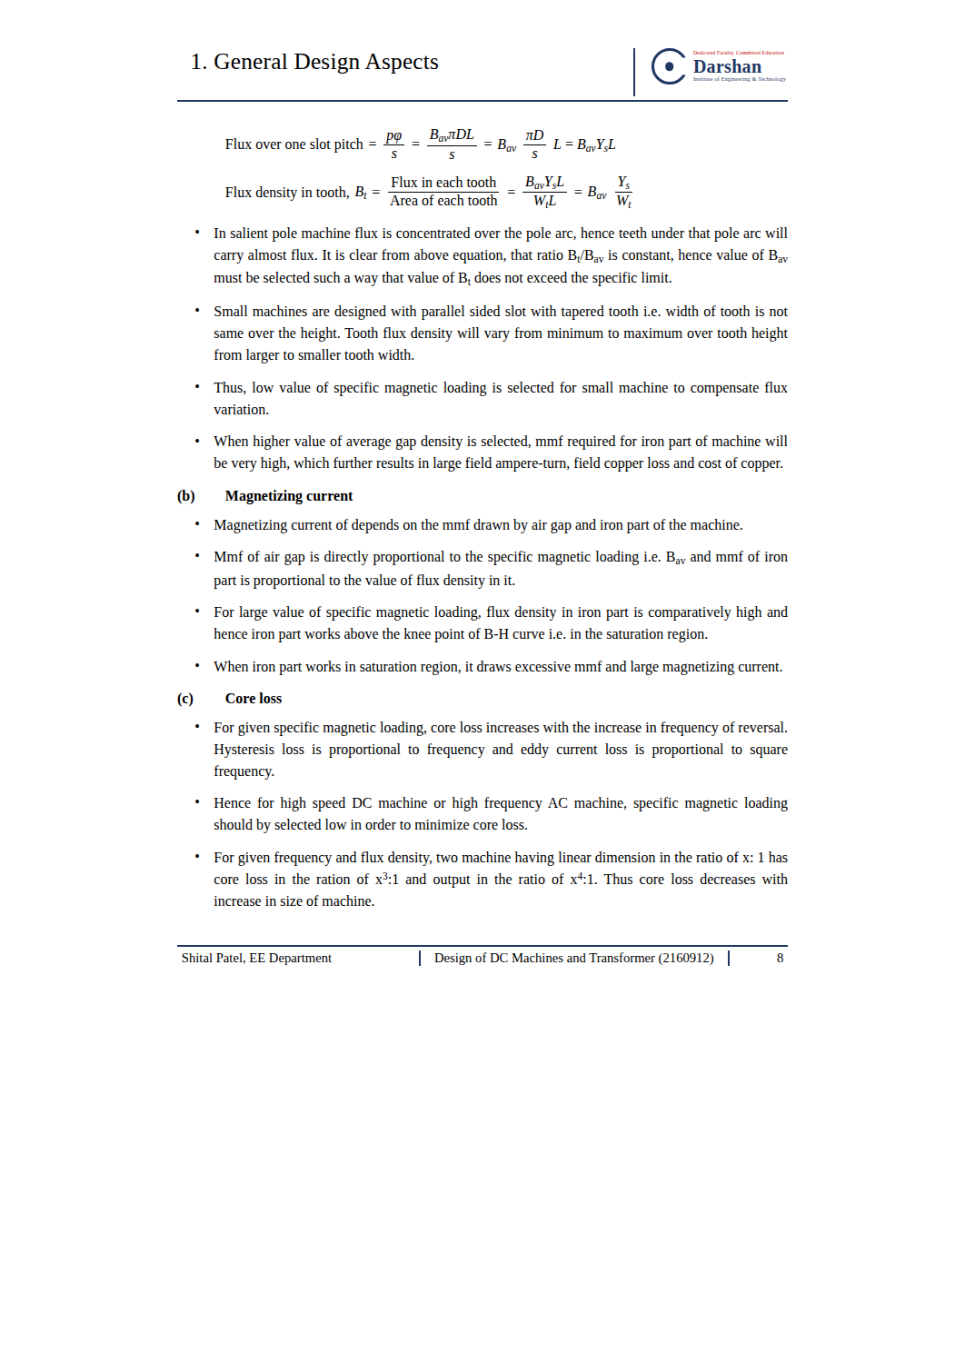1. General Design Aspects
Dedicated Faculty, Committed Education
Darshan
Institute of Engineering & Technology
Flux over one slot pitch = pφ s = BavπDL s = Bav πD s L = Bav Ys L
Flux density in tooth, Bt = Flux in each tooth Area of each tooth = Bav Ys L Wt L = Bav Ys Wt
In salient pole machine flux is concentrated over the pole arc, hence teeth under that pole arc will carry almost flux. It is clear from above equation, that ratio Bt/Bav is constant, hence value of Bav must be selected such a way that value of Bt does not exceed the specific limit.
Small machines are designed with parallel sided slot with tapered tooth i.e. width of tooth is not same over the height. Tooth flux density will vary from minimum to maximum over tooth height from larger to smaller tooth width.
Thus, low value of specific magnetic loading is selected for small machine to compensate flux variation.
When higher value of average gap density is selected, mmf required for iron part of machine will be very high, which further results in large field ampere-turn, field copper loss and cost of copper.
(b)
Magnetizing current
Magnetizing current of depends on the mmf drawn by air gap and iron part of the machine.
Mmf of air gap is directly proportional to the specific magnetic loading i.e. Bav and mmf of iron part is proportional to the value of flux density in it.
For large value of specific magnetic loading, flux density in iron part is comparatively high and hence iron part works above the knee point of B-H curve i.e. in the saturation region.
When iron part works in saturation region, it draws excessive mmf and large magnetizing current.
(c)
Core loss
For given specific magnetic loading, core loss increases with the increase in frequency of reversal. Hysteresis loss is proportional to frequency and eddy current loss is proportional to square frequency.
Hence for high speed DC machine or high frequency AC machine, specific magnetic loading should by selected low in order to minimize core loss.
For given frequency and flux density, two machine having linear dimension in the ratio of x: 1 has core loss in the ration of x3:1 and output in the ratio of x4:1. Thus core loss decreases with increase in size of machine.
Shital Patel, EE Department
Design of DC Machines and Transformer (2160912)
8